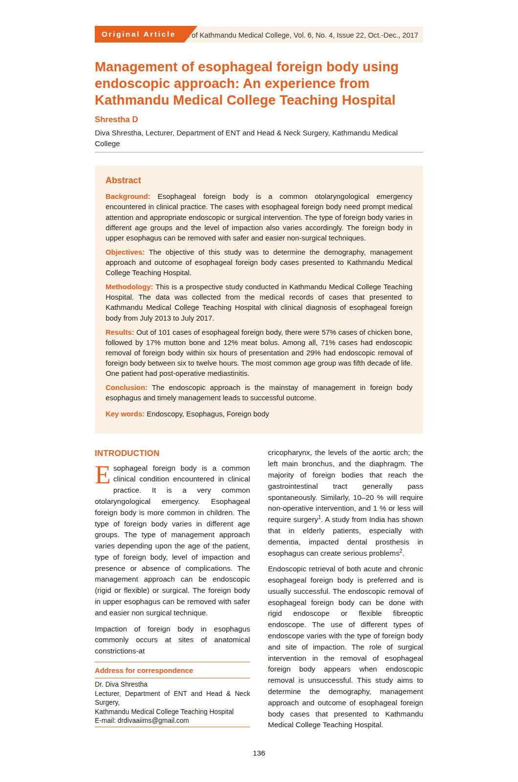Original Article
Journal of Kathmandu Medical College, Vol. 6, No. 4, Issue 22, Oct.-Dec., 2017
Management of esophageal foreign body using endoscopic approach: An experience from Kathmandu Medical College Teaching Hospital
Shrestha D
Diva Shrestha, Lecturer, Department of ENT and Head & Neck Surgery, Kathmandu Medical College
Abstract
Background: Esophageal foreign body is a common otolaryngological emergency encountered in clinical practice. The cases with esophageal foreign body need prompt medical attention and appropriate endoscopic or surgical intervention. The type of foreign body varies in different age groups and the level of impaction also varies accordingly. The foreign body in upper esophagus can be removed with safer and easier non-surgical techniques.
Objectives: The objective of this study was to determine the demography, management approach and outcome of esophageal foreign body cases presented to Kathmandu Medical College Teaching Hospital.
Methodology: This is a prospective study conducted in Kathmandu Medical College Teaching Hospital. The data was collected from the medical records of cases that presented to Kathmandu Medical College Teaching Hospital with clinical diagnosis of esophageal foreign body from July 2013 to July 2017.
Results: Out of 101 cases of esophageal foreign body, there were 57% cases of chicken bone, followed by 17% mutton bone and 12% meat bolus. Among all, 71% cases had endoscopic removal of foreign body within six hours of presentation and 29% had endoscopic removal of foreign body between six to twelve hours. The most common age group was fifth decade of life. One patient had post-operative mediastinitis.
Conclusion: The endoscopic approach is the mainstay of management in foreign body esophagus and timely management leads to successful outcome.
Key words: Endoscopy, Esophagus, Foreign body
INTRODUCTION
Esophageal foreign body is a common clinical condition encountered in clinical practice. It is a very common otolaryngological emergency. Esophageal foreign body is more common in children. The type of foreign body varies in different age groups. The type of management approach varies depending upon the age of the patient, type of foreign body, level of impaction and presence or absence of complications. The management approach can be endoscopic (rigid or flexible) or surgical. The foreign body in upper esophagus can be removed with safer and easier non surgical technique.
Impaction of foreign body in esophagus commonly occurs at sites of anatomical constrictions-at
Address for correspondence
Dr. Diva Shrestha
Lecturer, Department of ENT and Head & Neck Surgery,
Kathmandu Medical College Teaching Hospital
E-mail: drdivaaiims@gmail.com
cricopharynx, the levels of the aortic arch; the left main bronchus, and the diaphragm. The majority of foreign bodies that reach the gastrointestinal tract generally pass spontaneously. Similarly, 10–20 % will require non-operative intervention, and 1 % or less will require surgery1. A study from India has shown that in elderly patients, especially with dementia, impacted dental prosthesis in esophagus can create serious problems2.
Endoscopic retrieval of both acute and chronic esophageal foreign body is preferred and is usually successful. The endoscopic removal of esophageal foreign body can be done with rigid endoscope or flexible fibreoptic endoscope. The use of different types of endoscope varies with the type of foreign body and site of impaction. The role of surgical intervention in the removal of esophageal foreign body appears when endoscopic removal is unsuccessful. This study aims to determine the demography, management approach and outcome of esophageal foreign body cases that presented to Kathmandu Medical College Teaching Hospital.
136